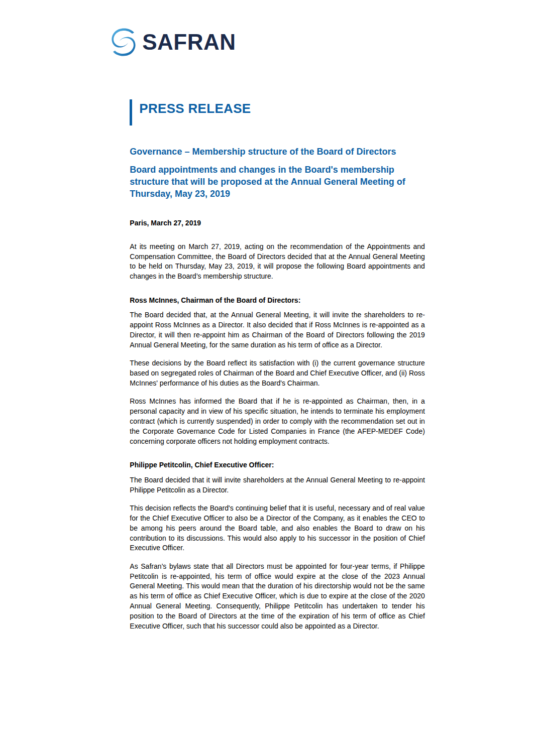SAFRAN
PRESS RELEASE
Governance – Membership structure of the Board of Directors
Board appointments and changes in the Board's membership structure that will be proposed at the Annual General Meeting of Thursday, May 23, 2019
Paris, March 27, 2019
At its meeting on March 27, 2019, acting on the recommendation of the Appointments and Compensation Committee, the Board of Directors decided that at the Annual General Meeting to be held on Thursday, May 23, 2019, it will propose the following Board appointments and changes in the Board’s membership structure.
Ross McInnes, Chairman of the Board of Directors:
The Board decided that, at the Annual General Meeting, it will invite the shareholders to re-appoint Ross McInnes as a Director. It also decided that if Ross McInnes is re-appointed as a Director, it will then re-appoint him as Chairman of the Board of Directors following the 2019 Annual General Meeting, for the same duration as his term of office as a Director.
These decisions by the Board reflect its satisfaction with (i) the current governance structure based on segregated roles of Chairman of the Board and Chief Executive Officer, and (ii) Ross McInnes' performance of his duties as the Board's Chairman.
Ross McInnes has informed the Board that if he is re-appointed as Chairman, then, in a personal capacity and in view of his specific situation, he intends to terminate his employment contract (which is currently suspended) in order to comply with the recommendation set out in the Corporate Governance Code for Listed Companies in France (the AFEP-MEDEF Code) concerning corporate officers not holding employment contracts.
Philippe Petitcolin, Chief Executive Officer:
The Board decided that it will invite shareholders at the Annual General Meeting to re-appoint Philippe Petitcolin as a Director.
This decision reflects the Board's continuing belief that it is useful, necessary and of real value for the Chief Executive Officer to also be a Director of the Company, as it enables the CEO to be among his peers around the Board table, and also enables the Board to draw on his contribution to its discussions. This would also apply to his successor in the position of Chief Executive Officer.
As Safran’s bylaws state that all Directors must be appointed for four-year terms, if Philippe Petitcolin is re-appointed, his term of office would expire at the close of the 2023 Annual General Meeting. This would mean that the duration of his directorship would not be the same as his term of office as Chief Executive Officer, which is due to expire at the close of the 2020 Annual General Meeting. Consequently, Philippe Petitcolin has undertaken to tender his position to the Board of Directors at the time of the expiration of his term of office as Chief Executive Officer, such that his successor could also be appointed as a Director.